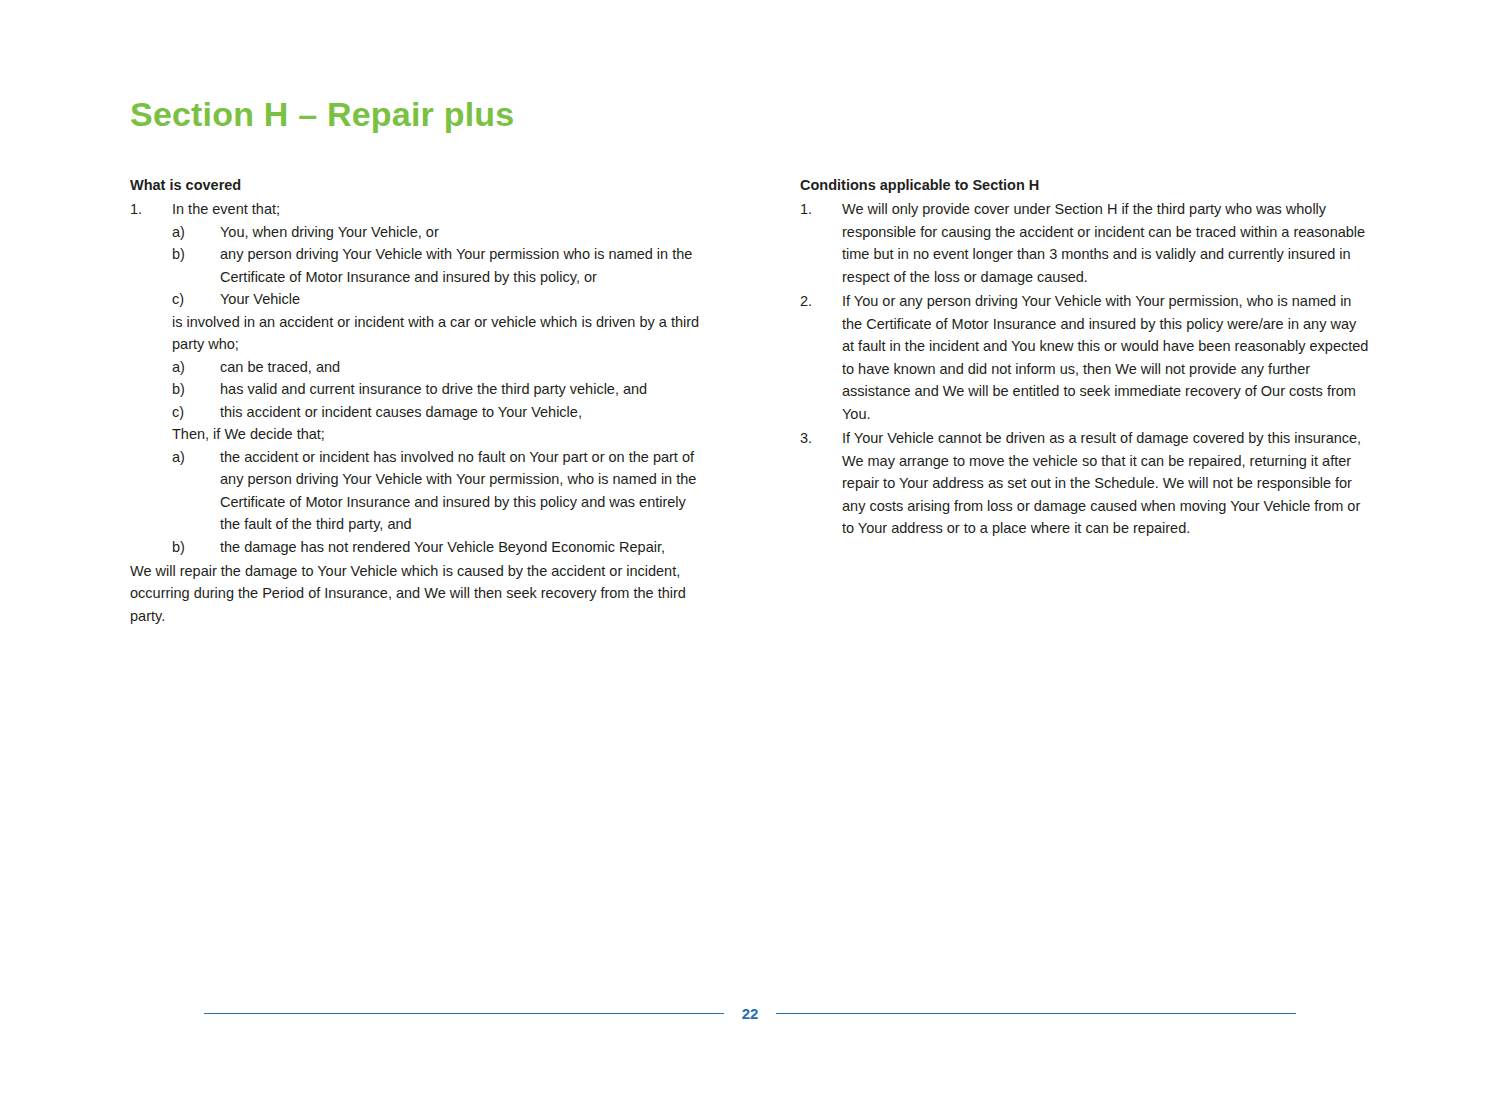Section H – Repair plus
What is covered
1. In the event that;
a) You, when driving Your Vehicle, or
b) any person driving Your Vehicle with Your permission who is named in the Certificate of Motor Insurance and insured by this policy, or
c) Your Vehicle
is involved in an accident or incident with a car or vehicle which is driven by a third party who;
a) can be traced, and
b) has valid and current insurance to drive the third party vehicle, and
c) this accident or incident causes damage to Your Vehicle,
Then, if We decide that;
a) the accident or incident has involved no fault on Your part or on the part of any person driving Your Vehicle with Your permission, who is named in the Certificate of Motor Insurance and insured by this policy and was entirely the fault of the third party, and
b) the damage has not rendered Your Vehicle Beyond Economic Repair,
We will repair the damage to Your Vehicle which is caused by the accident or incident, occurring during the Period of Insurance, and We will then seek recovery from the third party.
Conditions applicable to Section H
1. We will only provide cover under Section H if the third party who was wholly responsible for causing the accident or incident can be traced within a reasonable time but in no event longer than 3 months and is validly and currently insured in respect of the loss or damage caused.
2. If You or any person driving Your Vehicle with Your permission, who is named in the Certificate of Motor Insurance and insured by this policy were/are in any way at fault in the incident and You knew this or would have been reasonably expected to have known and did not inform us, then We will not provide any further assistance and We will be entitled to seek immediate recovery of Our costs from You.
3. If Your Vehicle cannot be driven as a result of damage covered by this insurance, We may arrange to move the vehicle so that it can be repaired, returning it after repair to Your address as set out in the Schedule. We will not be responsible for any costs arising from loss or damage caused when moving Your Vehicle from or to Your address or to a place where it can be repaired.
22